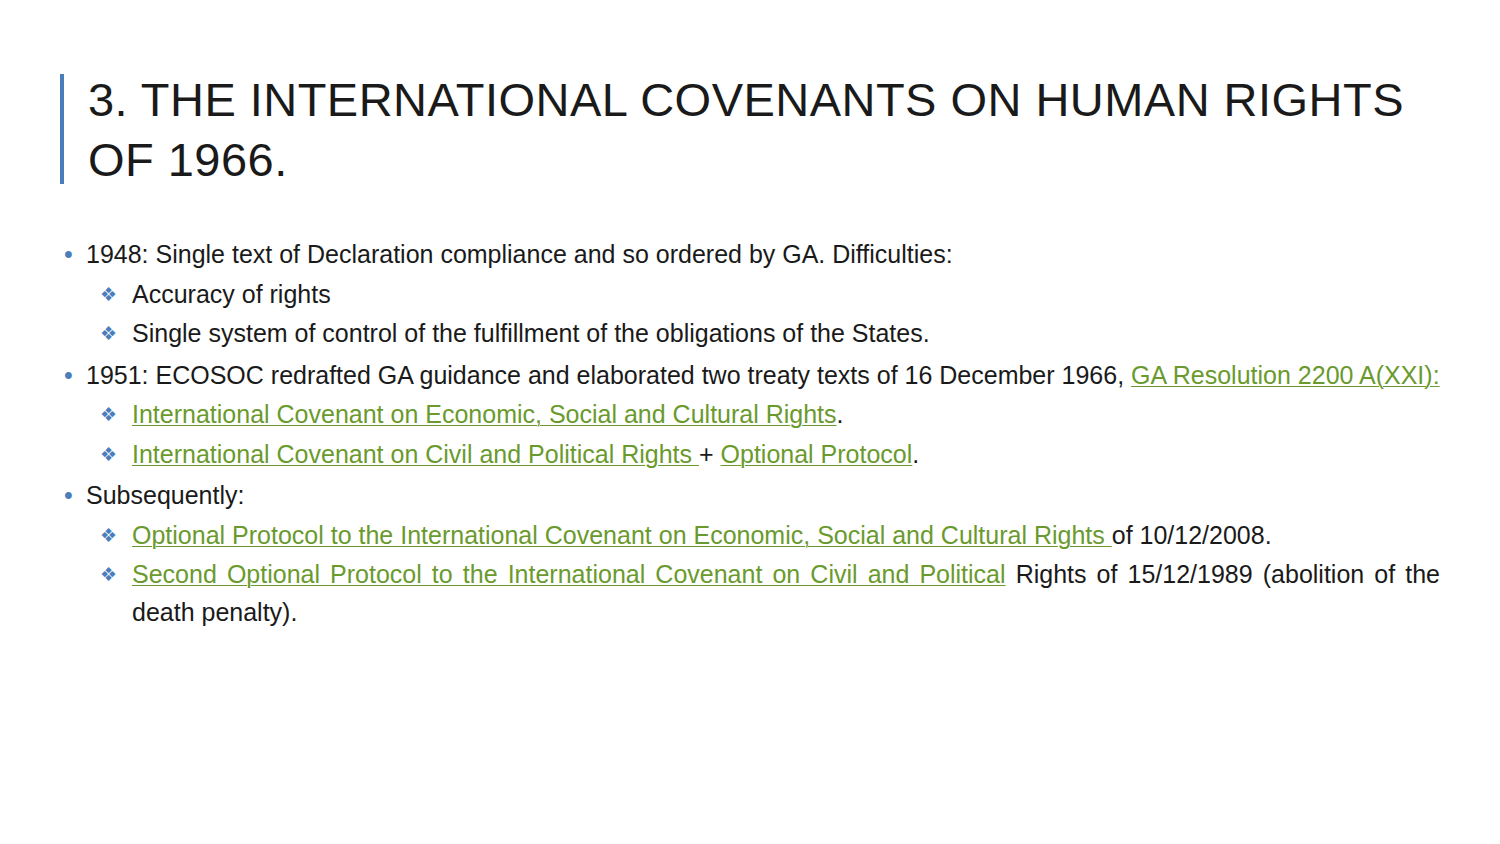3. The International Covenants on Human Rights of 1966.
• 1948: Single text of Declaration compliance and so ordered by GA. Difficulties:
❖Accuracy of rights
❖Single system of control of the fulfillment of the obligations of the States.
• 1951: ECOSOC redrafted GA guidance and elaborated two treaty texts of 16 December 1966, GA Resolution 2200 A(XXI):
❖International Covenant on Economic, Social and Cultural Rights.
❖International Covenant on Civil and Political Rights + Optional Protocol.
• Subsequently:
❖Optional Protocol to the International Covenant on Economic, Social and Cultural Rights of 10/12/2008.
❖Second Optional Protocol to the International Covenant on Civil and Political Rights of 15/12/1989 (abolition of the death penalty).